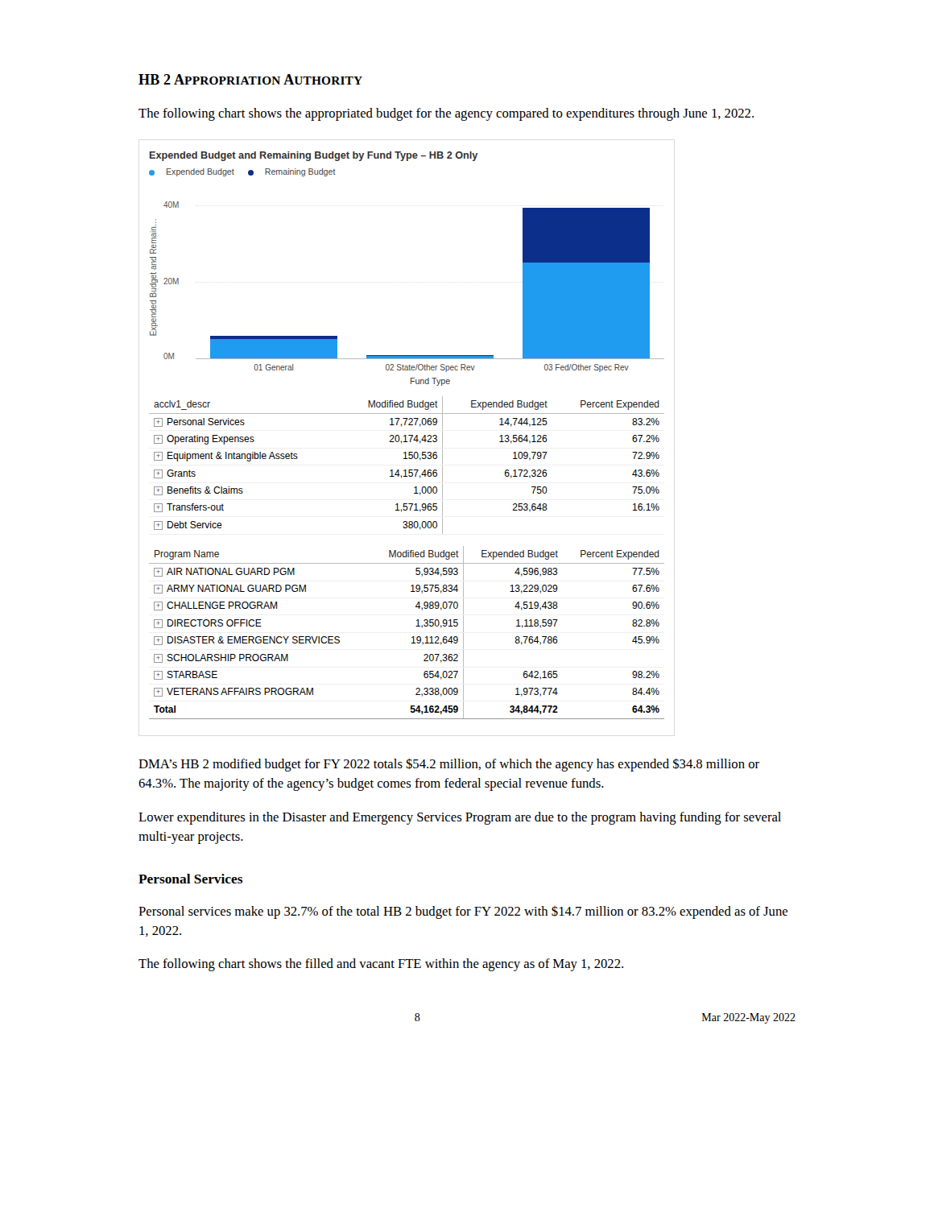HB 2 APPROPRIATION AUTHORITY
The following chart shows the appropriated budget for the agency compared to expenditures through June 1, 2022.
Expended Budget and Remaining Budget by Fund Type – HB 2 Only
Expended Budget Remaining Budget
Expended Budget and Remain…
40M
20M
0M
01 General
02 State/Other Spec Rev
03 Fed/Other Spec Rev
Fund Type
| acclv1_descr | Modified Budget | Expended Budget | Percent Expended |
| --- | --- | --- | --- |
| + Personal Services | 17,727,069 | 14,744,125 | 83.2% |
| + Operating Expenses | 20,174,423 | 13,564,126 | 67.2% |
| + Equipment & Intangible Assets | 150,536 | 109,797 | 72.9% |
| + Grants | 14,157,466 | 6,172,326 | 43.6% |
| + Benefits & Claims | 1,000 | 750 | 75.0% |
| + Transfers-out | 1,571,965 | 253,648 | 16.1% |
| + Debt Service | 380,000 | | |
| Program Name | Modified Budget | Expended Budget | Percent Expended |
| --- | --- | --- | --- |
| + AIR NATIONAL GUARD PGM | 5,934,593 | 4,596,983 | 77.5% |
| + ARMY NATIONAL GUARD PGM | 19,575,834 | 13,229,029 | 67.6% |
| + CHALLENGE PROGRAM | 4,989,070 | 4,519,438 | 90.6% |
| + DIRECTORS OFFICE | 1,350,915 | 1,118,597 | 82.8% |
| + DISASTER & EMERGENCY SERVICES | 19,112,649 | 8,764,786 | 45.9% |
| + SCHOLARSHIP PROGRAM | 207,362 | | |
| + STARBASE | 654,027 | 642,165 | 98.2% |
| + VETERANS AFFAIRS PROGRAM | 2,338,009 | 1,973,774 | 84.4% |
| Total | 54,162,459 | 34,844,772 | 64.3% |
DMA’s HB 2 modified budget for FY 2022 totals $54.2 million, of which the agency has expended $34.8 million or 64.3%. The majority of the agency’s budget comes from federal special revenue funds.
Lower expenditures in the Disaster and Emergency Services Program are due to the program having funding for several multi-year projects.
Personal Services
Personal services make up 32.7% of the total HB 2 budget for FY 2022 with $14.7 million or 83.2% expended as of June 1, 2022.
The following chart shows the filled and vacant FTE within the agency as of May 1, 2022.
8
Mar 2022-May 2022